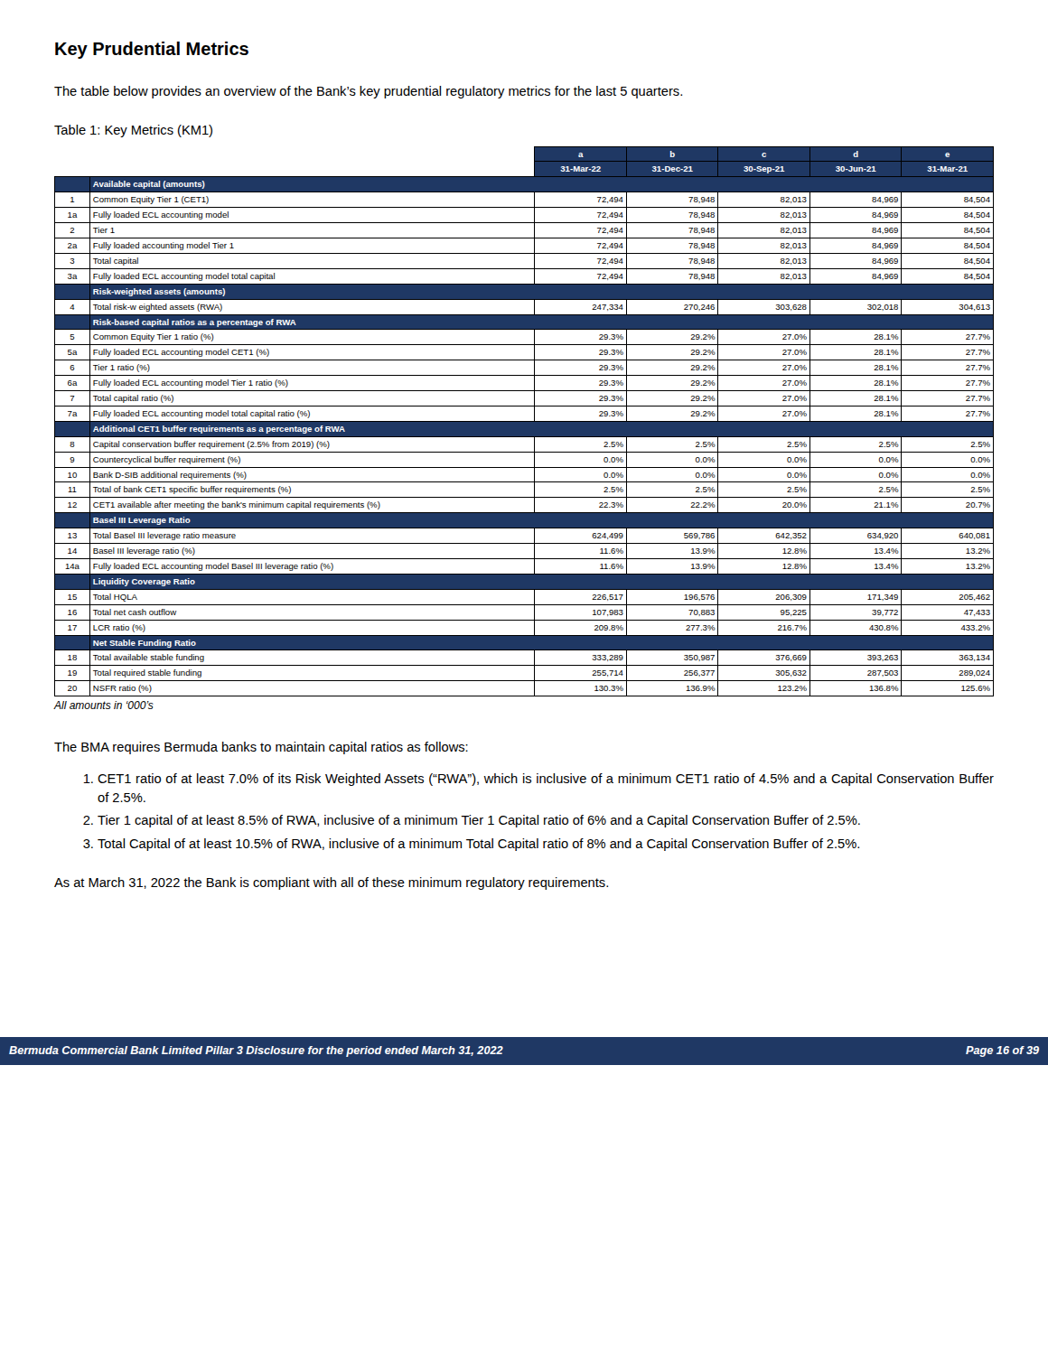Key Prudential Metrics
The table below provides an overview of the Bank’s key prudential regulatory metrics for the last 5 quarters.
Table 1: Key Metrics (KM1)
| | | a | b | c | d | e |
| | | 31-Mar-22 | 31-Dec-21 | 30-Sep-21 | 30-Jun-21 | 31-Mar-21 |
| | Available capital (amounts) |
| 1 | Common Equity Tier 1 (CET1) | 72,494 | 78,948 | 82,013 | 84,969 | 84,504 |
| 1a | Fully loaded ECL accounting model | 72,494 | 78,948 | 82,013 | 84,969 | 84,504 |
| 2 | Tier 1 | 72,494 | 78,948 | 82,013 | 84,969 | 84,504 |
| 2a | Fully loaded accounting model Tier 1 | 72,494 | 78,948 | 82,013 | 84,969 | 84,504 |
| 3 | Total capital | 72,494 | 78,948 | 82,013 | 84,969 | 84,504 |
| 3a | Fully loaded ECL accounting model total capital | 72,494 | 78,948 | 82,013 | 84,969 | 84,504 |
| | Risk-weighted assets (amounts) |
| 4 | Total risk-w eighted assets (RWA) | 247,334 | 270,246 | 303,628 | 302,018 | 304,613 |
| | Risk-based capital ratios as a percentage of RWA |
| 5 | Common Equity Tier 1 ratio (%) | 29.3% | 29.2% | 27.0% | 28.1% | 27.7% |
| 5a | Fully loaded ECL accounting model CET1 (%) | 29.3% | 29.2% | 27.0% | 28.1% | 27.7% |
| 6 | Tier 1 ratio (%) | 29.3% | 29.2% | 27.0% | 28.1% | 27.7% |
| 6a | Fully loaded ECL accounting model Tier 1 ratio (%) | 29.3% | 29.2% | 27.0% | 28.1% | 27.7% |
| 7 | Total capital ratio (%) | 29.3% | 29.2% | 27.0% | 28.1% | 27.7% |
| 7a | Fully loaded ECL accounting model total capital ratio (%) | 29.3% | 29.2% | 27.0% | 28.1% | 27.7% |
| | Additional CET1 buffer requirements as a percentage of RWA |
| 8 | Capital conservation buffer requirement (2.5% from 2019) (%) | 2.5% | 2.5% | 2.5% | 2.5% | 2.5% |
| 9 | Countercyclical buffer requirement (%) | 0.0% | 0.0% | 0.0% | 0.0% | 0.0% |
| 10 | Bank D-SIB additional requirements (%) | 0.0% | 0.0% | 0.0% | 0.0% | 0.0% |
| 11 | Total of bank CET1 specific buffer requirements (%) | 2.5% | 2.5% | 2.5% | 2.5% | 2.5% |
| 12 | CET1 available after meeting the bank's minimum capital requirements (%) | 22.3% | 22.2% | 20.0% | 21.1% | 20.7% |
| | Basel III Leverage Ratio |
| 13 | Total Basel III leverage ratio measure | 624,499 | 569,786 | 642,352 | 634,920 | 640,081 |
| 14 | Basel III leverage ratio (%) | 11.6% | 13.9% | 12.8% | 13.4% | 13.2% |
| 14a | Fully loaded ECL accounting model Basel III leverage ratio (%) | 11.6% | 13.9% | 12.8% | 13.4% | 13.2% |
| | Liquidity Coverage Ratio |
| 15 | Total HQLA | 226,517 | 196,576 | 206,309 | 171,349 | 205,462 |
| 16 | Total net cash outflow | 107,983 | 70,883 | 95,225 | 39,772 | 47,433 |
| 17 | LCR ratio (%) | 209.8% | 277.3% | 216.7% | 430.8% | 433.2% |
| | Net Stable Funding Ratio |
| 18 | Total available stable funding | 333,289 | 350,987 | 376,669 | 393,263 | 363,134 |
| 19 | Total required stable funding | 255,714 | 256,377 | 305,632 | 287,503 | 289,024 |
| 20 | NSFR ratio (%) | 130.3% | 136.9% | 123.2% | 136.8% | 125.6% |
All amounts in ‘000’s
The BMA requires Bermuda banks to maintain capital ratios as follows:
CET1 ratio of at least 7.0% of its Risk Weighted Assets (“RWA”), which is inclusive of a minimum CET1 ratio of 4.5% and a Capital Conservation Buffer of 2.5%.
Tier 1 capital of at least 8.5% of RWA, inclusive of a minimum Tier 1 Capital ratio of 6% and a Capital Conservation Buffer of 2.5%.
Total Capital of at least 10.5% of RWA, inclusive of a minimum Total Capital ratio of 8% and a Capital Conservation Buffer of 2.5%.
As at March 31, 2022 the Bank is compliant with all of these minimum regulatory requirements.
Bermuda Commercial Bank Limited Pillar 3 Disclosure for the period ended March 31, 2022 Page 16 of 39